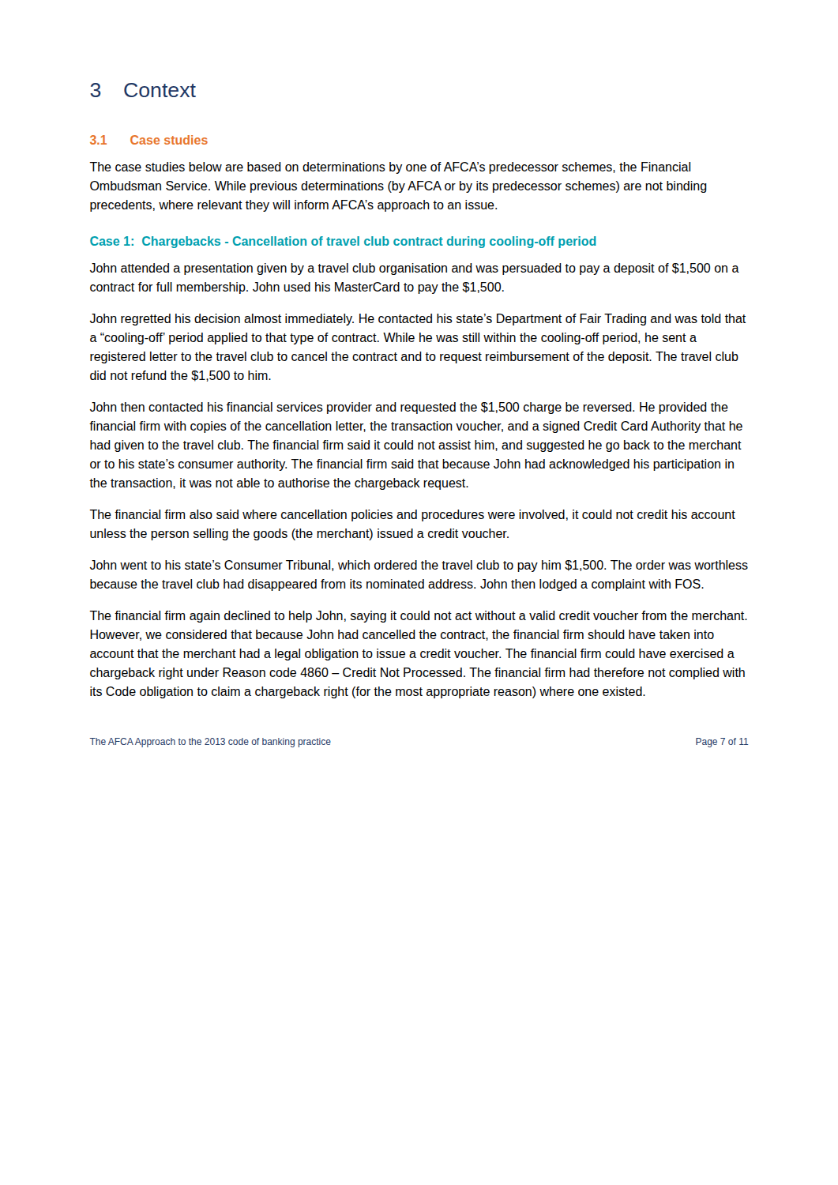3 Context
3.1 Case studies
The case studies below are based on determinations by one of AFCA’s predecessor schemes, the Financial Ombudsman Service. While previous determinations (by AFCA or by its predecessor schemes) are not binding precedents, where relevant they will inform AFCA’s approach to an issue.
Case 1: Chargebacks - Cancellation of travel club contract during cooling-off period
John attended a presentation given by a travel club organisation and was persuaded to pay a deposit of $1,500 on a contract for full membership. John used his MasterCard to pay the $1,500.
John regretted his decision almost immediately. He contacted his state’s Department of Fair Trading and was told that a “cooling-off’ period applied to that type of contract. While he was still within the cooling-off period, he sent a registered letter to the travel club to cancel the contract and to request reimbursement of the deposit. The travel club did not refund the $1,500 to him.
John then contacted his financial services provider and requested the $1,500 charge be reversed. He provided the financial firm with copies of the cancellation letter, the transaction voucher, and a signed Credit Card Authority that he had given to the travel club. The financial firm said it could not assist him, and suggested he go back to the merchant or to his state’s consumer authority. The financial firm said that because John had acknowledged his participation in the transaction, it was not able to authorise the chargeback request.
The financial firm also said where cancellation policies and procedures were involved, it could not credit his account unless the person selling the goods (the merchant) issued a credit voucher.
John went to his state’s Consumer Tribunal, which ordered the travel club to pay him $1,500. The order was worthless because the travel club had disappeared from its nominated address. John then lodged a complaint with FOS.
The financial firm again declined to help John, saying it could not act without a valid credit voucher from the merchant. However, we considered that because John had cancelled the contract, the financial firm should have taken into account that the merchant had a legal obligation to issue a credit voucher. The financial firm could have exercised a chargeback right under Reason code 4860 – Credit Not Processed. The financial firm had therefore not complied with its Code obligation to claim a chargeback right (for the most appropriate reason) where one existed.
The AFCA Approach to the 2013 code of banking practice Page 7 of 11